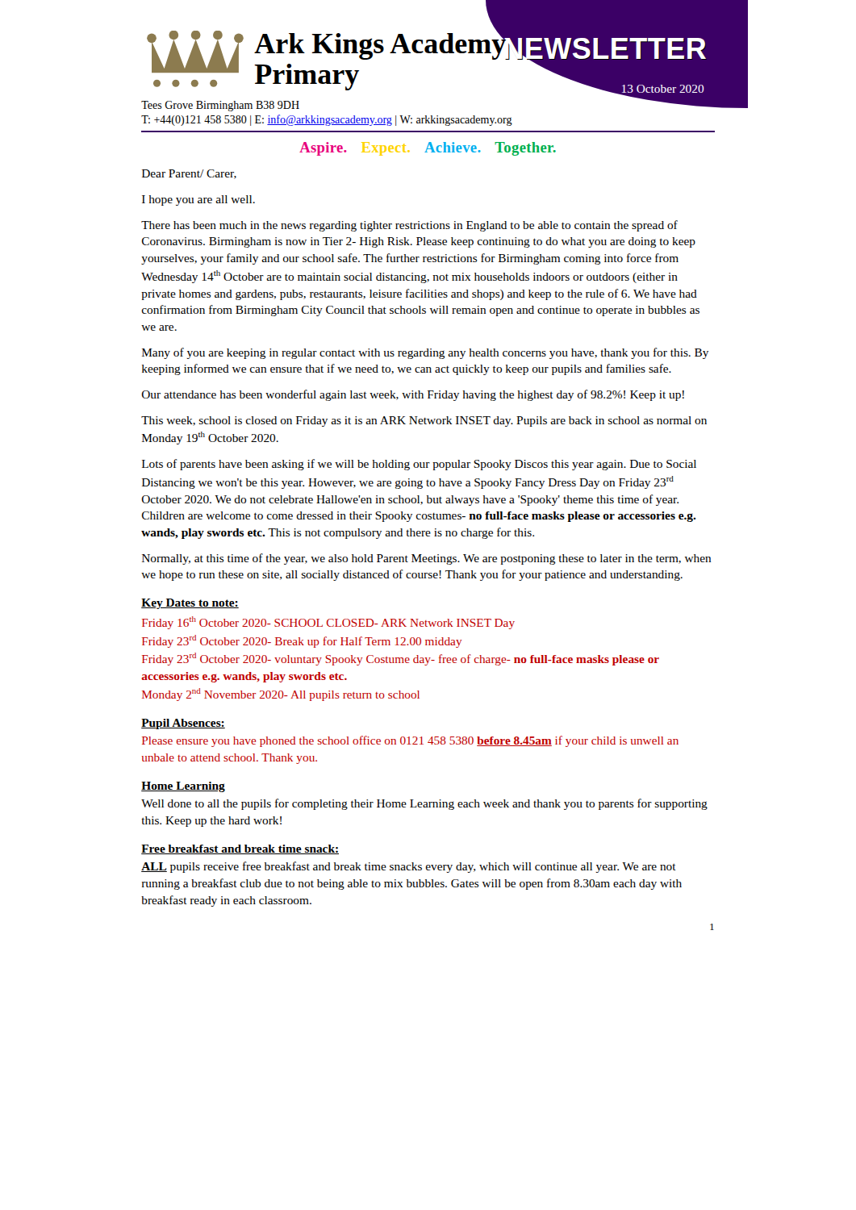NEWSLETTER
13 October 2020
Ark Kings Academy
Primary
Tees Grove Birmingham B38 9DH
T: +44(0)121 458 5380 | E: info@arkkingsacademy.org | W: arkkingsacademy.org
Aspire. Expect. Achieve. Together.
Dear Parent/ Carer,
I hope you are all well.
There has been much in the news regarding tighter restrictions in England to be able to contain the spread of Coronavirus. Birmingham is now in Tier 2- High Risk. Please keep continuing to do what you are doing to keep yourselves, your family and our school safe. The further restrictions for Birmingham coming into force from Wednesday 14th October are to maintain social distancing, not mix households indoors or outdoors (either in private homes and gardens, pubs, restaurants, leisure facilities and shops) and keep to the rule of 6. We have had confirmation from Birmingham City Council that schools will remain open and continue to operate in bubbles as we are.
Many of you are keeping in regular contact with us regarding any health concerns you have, thank you for this. By keeping informed we can ensure that if we need to, we can act quickly to keep our pupils and families safe.
Our attendance has been wonderful again last week, with Friday having the highest day of 98.2%! Keep it up!
This week, school is closed on Friday as it is an ARK Network INSET day. Pupils are back in school as normal on Monday 19th October 2020.
Lots of parents have been asking if we will be holding our popular Spooky Discos this year again. Due to Social Distancing we won't be this year. However, we are going to have a Spooky Fancy Dress Day on Friday 23rd October 2020. We do not celebrate Hallowe'en in school, but always have a 'Spooky' theme this time of year. Children are welcome to come dressed in their Spooky costumes- no full-face masks please or accessories e.g. wands, play swords etc. This is not compulsory and there is no charge for this.
Normally, at this time of the year, we also hold Parent Meetings. We are postponing these to later in the term, when we hope to run these on site, all socially distanced of course! Thank you for your patience and understanding.
Key Dates to note:
Friday 16th October 2020- SCHOOL CLOSED- ARK Network INSET Day
Friday 23rd October 2020- Break up for Half Term 12.00 midday
Friday 23rd October 2020- voluntary Spooky Costume day- free of charge- no full-face masks please or accessories e.g. wands, play swords etc.
Monday 2nd November 2020- All pupils return to school
Pupil Absences:
Please ensure you have phoned the school office on 0121 458 5380 before 8.45am if your child is unwell an unbale to attend school. Thank you.
Home Learning
Well done to all the pupils for completing their Home Learning each week and thank you to parents for supporting this. Keep up the hard work!
Free breakfast and break time snack:
ALL pupils receive free breakfast and break time snacks every day, which will continue all year. We are not running a breakfast club due to not being able to mix bubbles. Gates will be open from 8.30am each day with breakfast ready in each classroom.
1